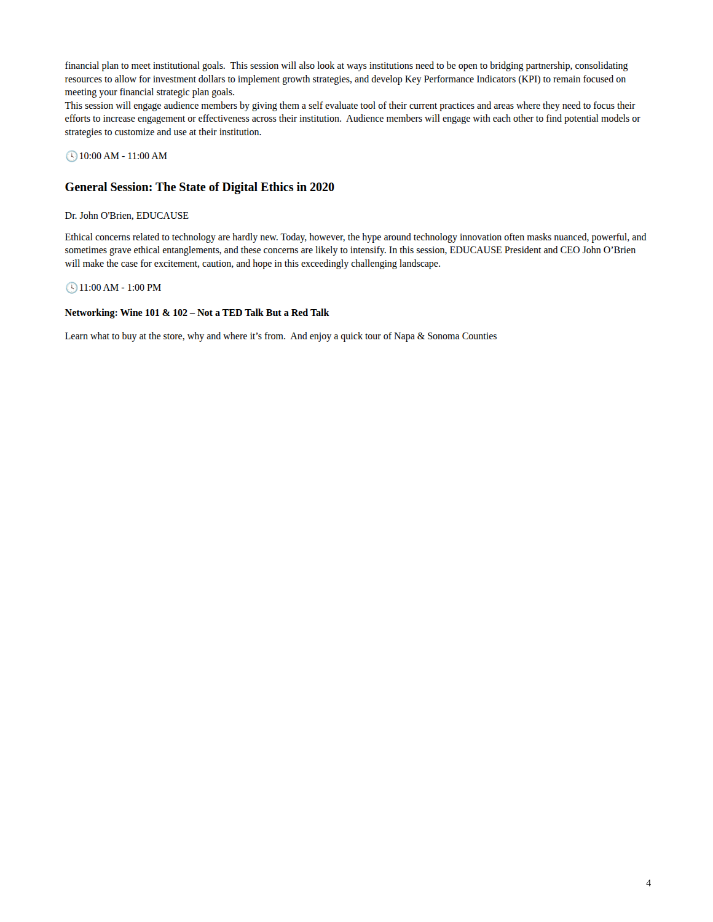financial plan to meet institutional goals. This session will also look at ways institutions need to be open to bridging partnership, consolidating resources to allow for investment dollars to implement growth strategies, and develop Key Performance Indicators (KPI) to remain focused on meeting your financial strategic plan goals.
This session will engage audience members by giving them a self evaluate tool of their current practices and areas where they need to focus their efforts to increase engagement or effectiveness across their institution. Audience members will engage with each other to find potential models or strategies to customize and use at their institution.
🕓10:00 AM - 11:00 AM
General Session: The State of Digital Ethics in 2020
Dr. John O'Brien, EDUCAUSE
Ethical concerns related to technology are hardly new. Today, however, the hype around technology innovation often masks nuanced, powerful, and sometimes grave ethical entanglements, and these concerns are likely to intensify. In this session, EDUCAUSE President and CEO John O’Brien will make the case for excitement, caution, and hope in this exceedingly challenging landscape.
🕓11:00 AM - 1:00 PM
Networking: Wine 101 & 102 – Not a TED Talk But a Red Talk
Learn what to buy at the store, why and where it’s from. And enjoy a quick tour of Napa & Sonoma Counties
4